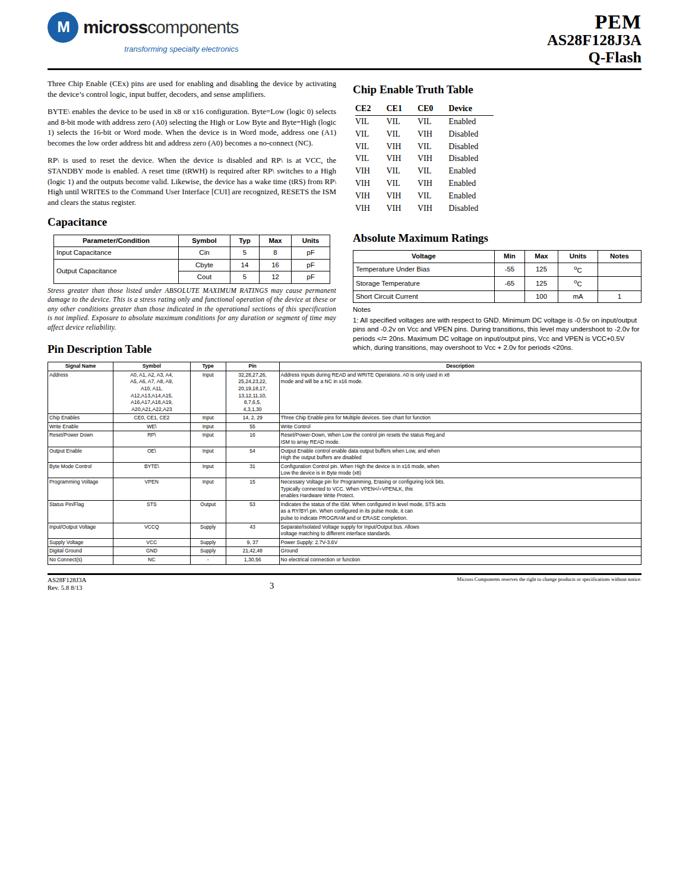M
microsscomponents
transforming specialty electronics
PEM
AS28F128J3A
Q-Flash
Three Chip Enable (CEx) pins are used for enabling and disabling the device by activating the device’s control logic, input buffer, decoders, and sense amplifiers.
BYTE\ enables the device to be used in x8 or x16 configuration. Byte=Low (logic 0) selects and 8-bit mode with address zero (A0) selecting the High or Low Byte and Byte=High (logic 1) selects the 16-bit or Word mode. When the device is in Word mode, address one (A1) becomes the low order address bit and address zero (A0) becomes a no-connect (NC).
RP\ is used to reset the device. When the device is disabled and RP\ is at VCC, the STANDBY mode is enabled. A reset time (tRWH) is required after RP\ switches to a High (logic 1) and the outputs become valid. Likewise, the device has a wake time (tRS) from RP\ High until WRITES to the Command User Interface [CUI] are recognized, RESETS the ISM and clears the status register.
Capacitance
| Parameter/Condition | Symbol | Typ | Max | Units |
| --- | --- | --- | --- | --- |
| Input Capacitance | Cin | 5 | 8 | pF |
| Output Capacitance | Cbyte | 14 | 16 | pF |
| Cout | 5 | 12 | pF |
Stress greater than those listed under ABSOLUTE MAXIMUM RATINGS may cause permanent damage to the device. This is a stress rating only and functional operation of the device at these or any other conditions greater than those indicated in the operational sections of this specification is not implied. Exposure to absolute maximum conditions for any duration or segment of time may affect device reliability.
Pin Description Table
Chip Enable Truth Table
| CE2 | CE1 | CE0 | Device |
| --- | --- | --- | --- |
| VIL | VIL | VIL | Enabled |
| VIL | VIL | VIH | Disabled |
| VIL | VIH | VIL | Disabled |
| VIL | VIH | VIH | Disabled |
| VIH | VIL | VIL | Enabled |
| VIH | VIL | VIH | Enabled |
| VIH | VIH | VIL | Enabled |
| VIH | VIH | VIH | Disabled |
Absolute Maximum Ratings
| Voltage | Min | Max | Units | Notes |
| --- | --- | --- | --- | --- |
| Temperature Under Bias | -55 | 125 | o C | |
| Storage Temperature | -65 | 125 | o C | |
| Short Circuit Current | | 100 | mA | 1 |
Notes
1: All specified voltages are with respect to GND. Minimum DC voltage is -0.5v on input/output pins and -0.2v on Vcc and VPEN pins. During transitions, this level may undershoot to -2.0v for periods </= 20ns. Maximum DC voltage on input/output pins, Vcc and VPEN is VCC+0.5V which, during transitions, may overshoot to Vcc + 2.0v for periods <20ns.
| Signal Name | Symbol | Type | Pin | Description |
| --- | --- | --- | --- | --- |
| Address | A0, A1, A2, A3, A4, A5, A6, A7, A8, A9, A10, A11, A12,A13,A14,A15, A16,A17,A18,A19, A20,A21,A22,A23 | Input | 32,28,27,26, 25,24,23,22, 20,19,18,17, 13,12,11,10, 8,7,6,5, 4,3,1,30 | Address Inputs during READ and WRITE Operations. A0 is only used in x8 mode and will be a NC in x16 mode. |
| Chip Enables | CE0, CE1, CE2 | Input | 14, 2, 29 | Three Chip Enable pins for Multiple devices. See chart for function |
| Write Enable | WE\ | Input | 55 | Write Control |
| Reset/Power Down | RP\ | Input | 16 | Reset/Power-Down, When Low the control pin resets the status Reg.and ISM to array READ mode. |
| Output Enable | OE\ | Input | 54 | Output Enable control enable data output buffers when Low, and when High the output buffers are disabled |
| Byte Mode Control | BYTE\ | Input | 31 | Configuration Control pin. When High the device is in x16 mode, when Low the device is in Byte mode (x8) |
| Programming Voltage | VPEN | Input | 15 | Necessary Voltage pin for Programming, Erasing or configuring lock bits. Typically connected to VCC. When VPEN</=VPENLK, this enables Hardware Write Protect. |
| Status Pin/Flag | STS | Output | 53 | Indicates the status of the ISM. When configured in level mode, STS acts as a RY/BY\ pin. When configured in its pulse mode, it can pulse to indicate PROGRAM and or ERASE completion. |
| Input/Output Voltage | VCCQ | Supply | 43 | Separate/Isolated Voltage supply for Input/Output bus. Allows voltage matching to different interface standards. |
| Supply Voltage | VCC | Supply | 9, 37 | Power Supply: 2.7V-3.6V |
| Digital Ground | GND | Supply | 21,42,48 | Ground |
| No Connect(s) | NC | - | 1,30,56 | No electrical connection or function |
AS28F128J3A
Rev. 5.8 8/13
3
Micross Components reserves the right to change products or specifications without notice.